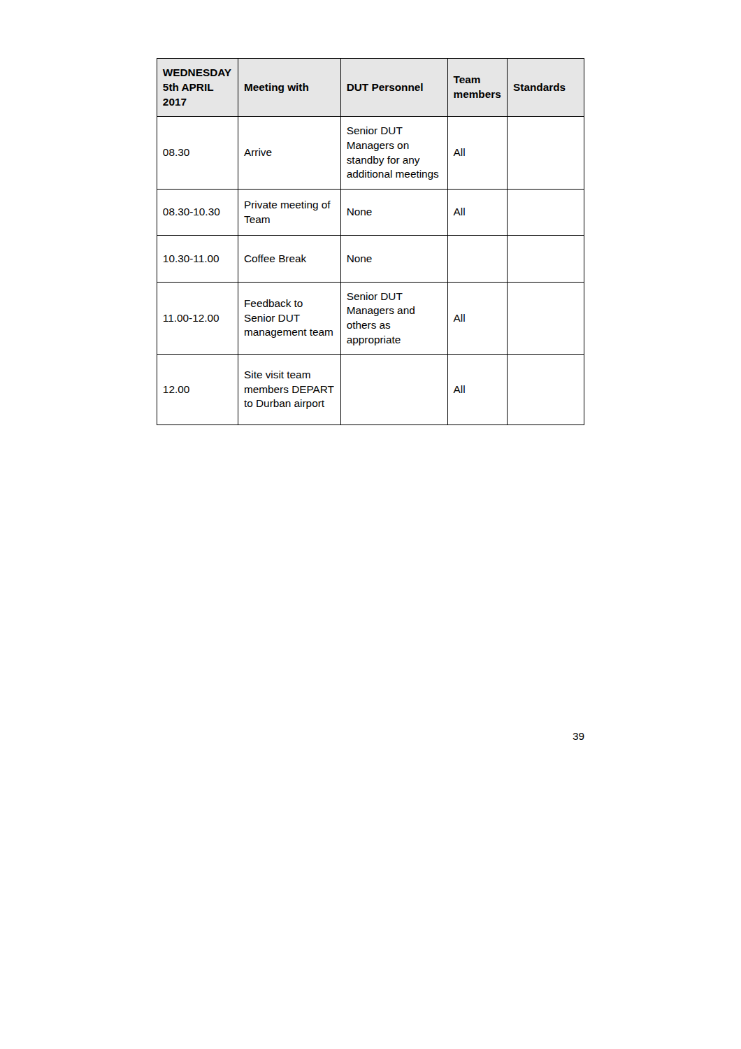| WEDNESDAY 5th APRIL 2017 | Meeting with | DUT Personnel | Team members | Standards |
| --- | --- | --- | --- | --- |
| 08.30 | Arrive | Senior DUT Managers on standby for any additional meetings | All | |
| 08.30-10.30 | Private meeting of Team | None | All | |
| 10.30-11.00 | Coffee Break | None | | |
| 11.00-12.00 | Feedback to Senior DUT management team | Senior DUT Managers and others as appropriate | All | |
| 12.00 | Site visit team members DEPART to Durban airport | | All | |
39